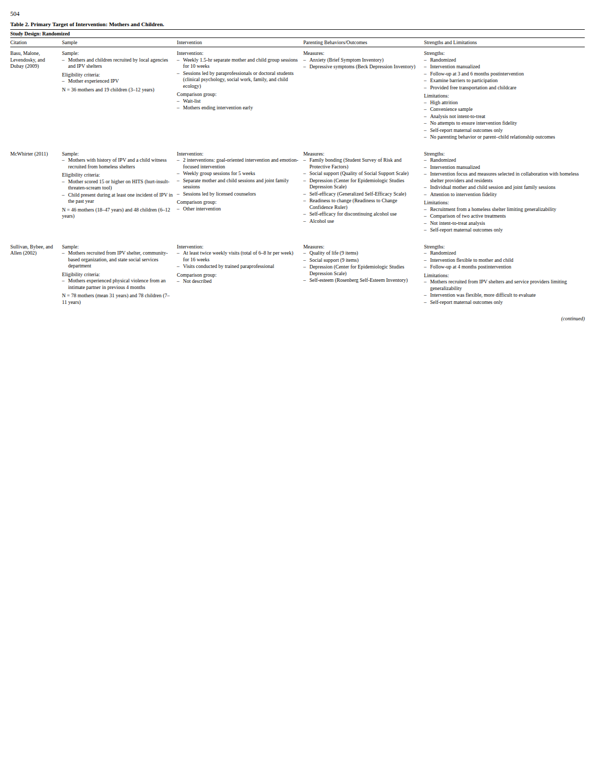504
Table 2. Primary Target of Intervention: Mothers and Children.
Study Design: Randomized
| Citation | Sample | Intervention | Parenting Behaviors/Outcomes | Strengths and Limitations |
| --- | --- | --- | --- | --- |
| Basu, Malone, Levendosky, and Dubay (2009) | Sample: Mothers and children recruited by local agencies and IPV shelters Eligibility criteria: Mother experienced IPV N = 36 mothers and 19 children (3–12 years) | Intervention: Weekly 1.5-hr separate mother and child group sessions for 10 weeks Sessions led by paraprofessionals or doctoral students (clinical psychology, social work, family, and child ecology) Comparison group: Wait-list Mothers ending intervention early | Measures: Anxiety (Brief Symptom Inventory) Depressive symptoms (Beck Depression Inventory) | Strengths: Randomized Intervention manualized Follow-up at 3 and 6 months postintervention Examine barriers to participation Provided free transportation and childcare Limitations: High attrition Convenience sample Analysis not intent-to-treat No attempts to ensure intervention fidelity Self-report maternal outcomes only No parenting behavior or parent–child relationship outcomes |
| McWhirter (2011) | Sample: Mothers with history of IPV and a child witness recruited from homeless shelters Eligibility criteria: Mother scored 15 or higher on HITS (hurt-insult-threaten-scream tool) Child present during at least one incident of IPV in the past year N = 46 mothers (18–47 years) and 48 children (6–12 years) | Intervention: 2 interventions: goal-oriented intervention and emotion-focused intervention Weekly group sessions for 5 weeks Separate mother and child sessions and joint family sessions Sessions led by licensed counselors Comparison group: Other intervention | Measures: Family bonding (Student Survey of Risk and Protective Factors) Social support (Quality of Social Support Scale) Depression (Center for Epidemiologic Studies Depression Scale) Self-efficacy (Generalized Self-Efficacy Scale) Readiness to change (Readiness to Change Confidence Ruler) Self-efficacy for discontinuing alcohol use Alcohol use | Strengths: Randomized Intervention manualized Intervention focus and measures selected in collaboration with homeless shelter providers and residents Individual mother and child session and joint family sessions Attention to intervention fidelity Limitations: Recruitment from a homeless shelter limiting generalizability Comparison of two active treatments Not intent-to-treat analysis Self-report maternal outcomes only |
| Sullivan, Bybee, and Allen (2002) | Sample: Mothers recruited from IPV shelter, community-based organization, and state social services department Eligibility criteria: Mothers experienced physical violence from an intimate partner in previous 4 months N = 78 mothers (mean 31 years) and 78 children (7–11 years) | Intervention: At least twice weekly visits (total of 6–8 hr per week) for 16 weeks Visits conducted by trained paraprofessional Comparison group: Not described | Measures: Quality of life (9 items) Social support (9 items) Depression (Center for Epidemiologic Studies Depression Scale) Self-esteem (Rosenberg Self-Esteem Inventory) | Strengths: Randomized Intervention flexible to mother and child Follow-up at 4 months postintervention Limitations: Mothers recruited from IPV shelters and service providers limiting generalizability Intervention was flexible, more difficult to evaluate Self-report maternal outcomes only |
(continued)